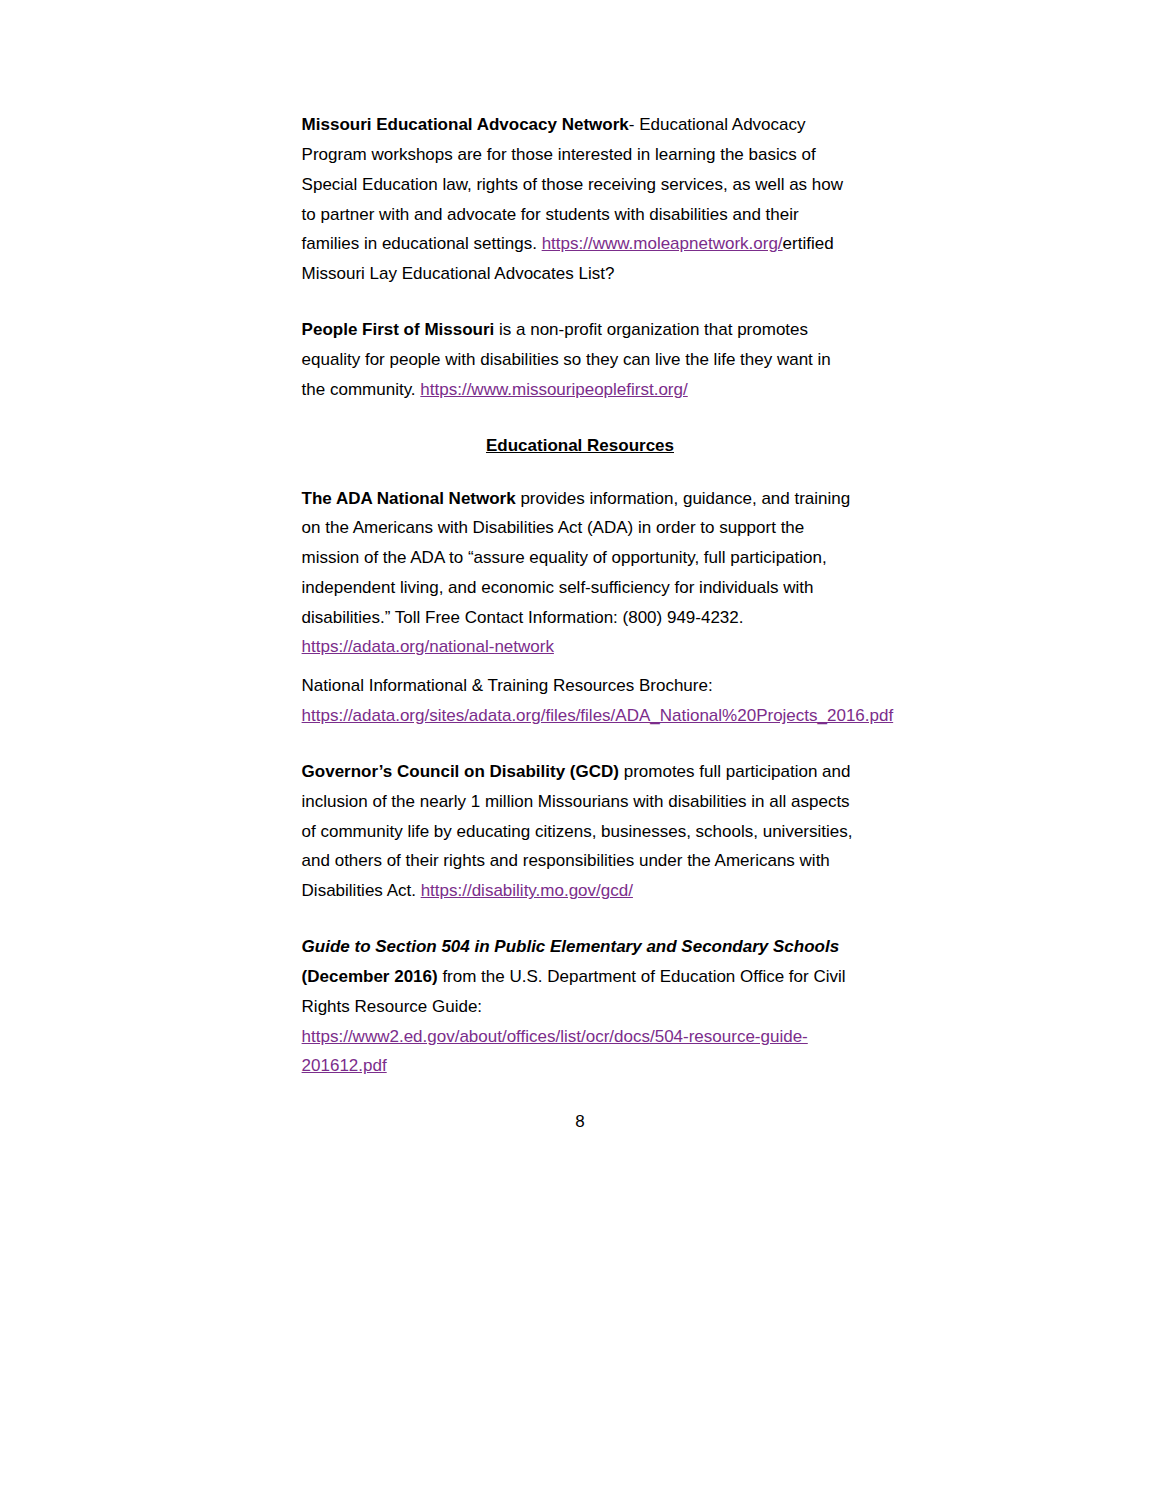Missouri Educational Advocacy Network- Educational Advocacy Program workshops are for those interested in learning the basics of Special Education law, rights of those receiving services, as well as how to partner with and advocate for students with disabilities and their families in educational settings. https://www.moleapnetwork.org/ertified Missouri Lay Educational Advocates List?
People First of Missouri is a non-profit organization that promotes equality for people with disabilities so they can live the life they want in the community. https://www.missouripeoplefirst.org/
Educational Resources
The ADA National Network provides information, guidance, and training on the Americans with Disabilities Act (ADA) in order to support the mission of the ADA to “assure equality of opportunity, full participation, independent living, and economic self-sufficiency for individuals with disabilities.” Toll Free Contact Information: (800) 949-4232. https://adata.org/national-network
National Informational & Training Resources Brochure: https://adata.org/sites/adata.org/files/files/ADA_National%20Projects_2016.pdf
Governor’s Council on Disability (GCD) promotes full participation and inclusion of the nearly 1 million Missourians with disabilities in all aspects of community life by educating citizens, businesses, schools, universities, and others of their rights and responsibilities under the Americans with Disabilities Act. https://disability.mo.gov/gcd/
Guide to Section 504 in Public Elementary and Secondary Schools (December 2016) from the U.S. Department of Education Office for Civil Rights Resource Guide: https://www2.ed.gov/about/offices/list/ocr/docs/504-resource-guide-201612.pdf
8